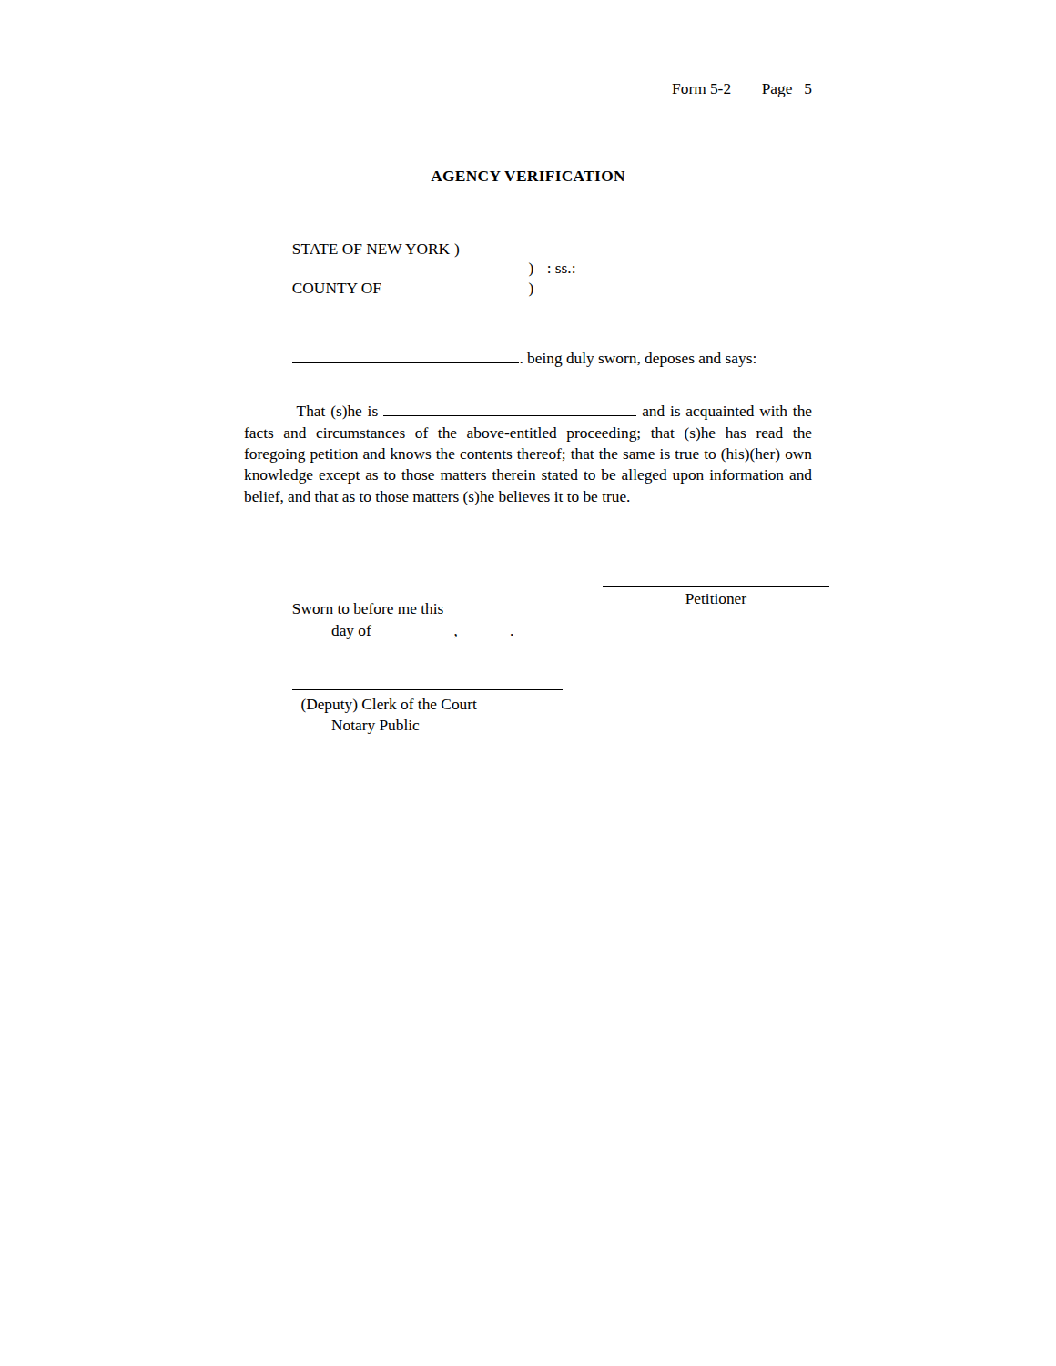Form 5-2 Page 5
AGENCY VERIFICATION
| STATE OF NEW YORK | ) | |
| | ) | : ss.: |
| COUNTY OF | ) | |
. being duly sworn, deposes and says:
That (s)he is and is acquainted with the facts and circumstances of the above-entitled proceeding; that (s)he has read the foregoing petition and knows the contents thereof; that the same is true to (his)(her) own knowledge except as to those matters therein stated to be alleged upon information and belief, and that as to those matters (s)he believes it to be true.
Petitioner
Sworn to before me this
day of , .
(Deputy) Clerk of the Court
Notary Public